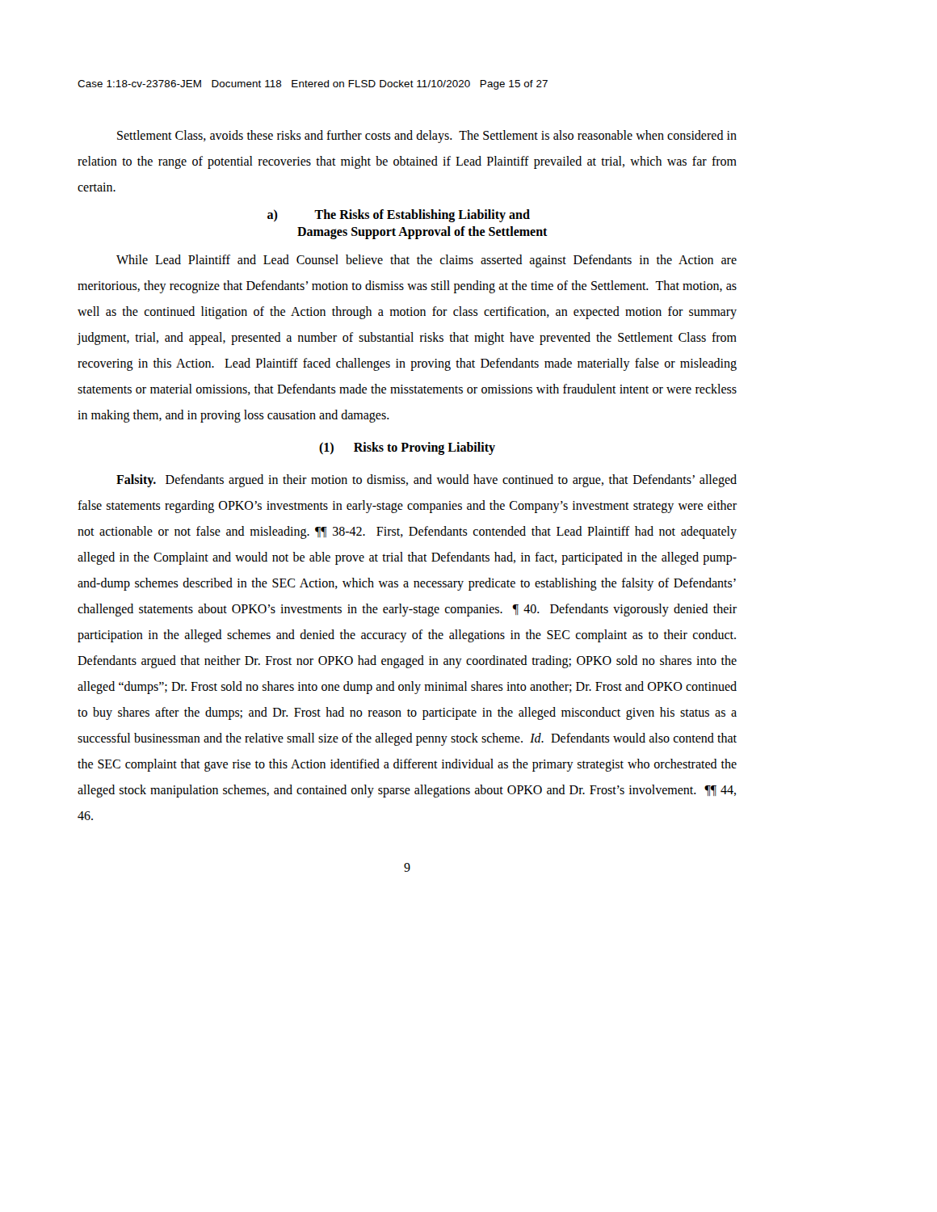Case 1:18-cv-23786-JEM Document 118 Entered on FLSD Docket 11/10/2020 Page 15 of 27
Settlement Class, avoids these risks and further costs and delays. The Settlement is also reasonable when considered in relation to the range of potential recoveries that might be obtained if Lead Plaintiff prevailed at trial, which was far from certain.
a) The Risks of Establishing Liability and
Damages Support Approval of the Settlement
While Lead Plaintiff and Lead Counsel believe that the claims asserted against Defendants in the Action are meritorious, they recognize that Defendants’ motion to dismiss was still pending at the time of the Settlement. That motion, as well as the continued litigation of the Action through a motion for class certification, an expected motion for summary judgment, trial, and appeal, presented a number of substantial risks that might have prevented the Settlement Class from recovering in this Action. Lead Plaintiff faced challenges in proving that Defendants made materially false or misleading statements or material omissions, that Defendants made the misstatements or omissions with fraudulent intent or were reckless in making them, and in proving loss causation and damages.
(1) Risks to Proving Liability
Falsity. Defendants argued in their motion to dismiss, and would have continued to argue, that Defendants’ alleged false statements regarding OPKO’s investments in early-stage companies and the Company’s investment strategy were either not actionable or not false and misleading. ¶¶ 38-42. First, Defendants contended that Lead Plaintiff had not adequately alleged in the Complaint and would not be able prove at trial that Defendants had, in fact, participated in the alleged pump-and-dump schemes described in the SEC Action, which was a necessary predicate to establishing the falsity of Defendants’ challenged statements about OPKO’s investments in the early-stage companies. ¶ 40. Defendants vigorously denied their participation in the alleged schemes and denied the accuracy of the allegations in the SEC complaint as to their conduct. Defendants argued that neither Dr. Frost nor OPKO had engaged in any coordinated trading; OPKO sold no shares into the alleged “dumps”; Dr. Frost sold no shares into one dump and only minimal shares into another; Dr. Frost and OPKO continued to buy shares after the dumps; and Dr. Frost had no reason to participate in the alleged misconduct given his status as a successful businessman and the relative small size of the alleged penny stock scheme. Id. Defendants would also contend that the SEC complaint that gave rise to this Action identified a different individual as the primary strategist who orchestrated the alleged stock manipulation schemes, and contained only sparse allegations about OPKO and Dr. Frost’s involvement. ¶¶ 44, 46.
9